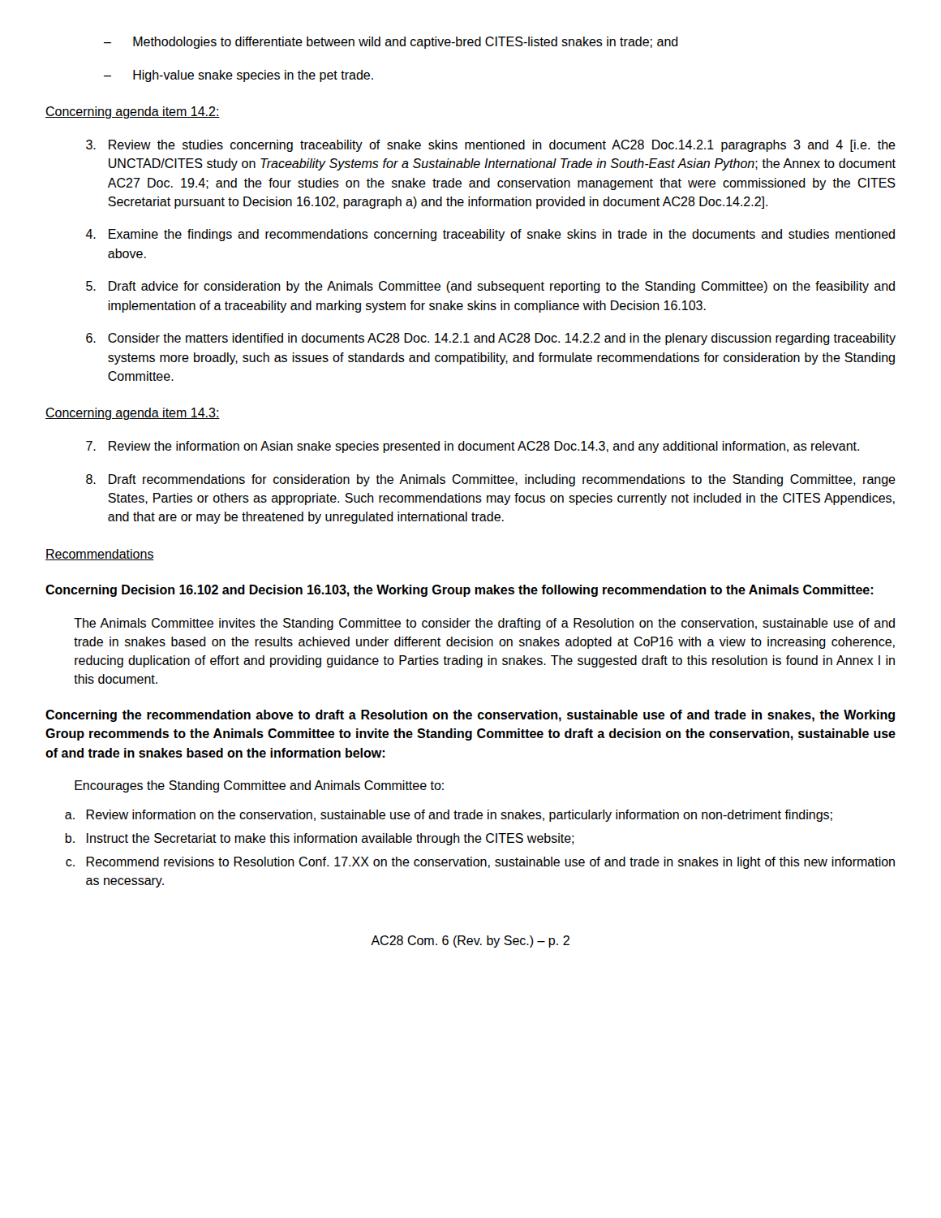Methodologies to differentiate between wild and captive-bred CITES-listed snakes in trade; and
High-value snake species in the pet trade.
Concerning agenda item 14.2:
Review the studies concerning traceability of snake skins mentioned in document AC28 Doc.14.2.1 paragraphs 3 and 4 [i.e. the UNCTAD/CITES study on Traceability Systems for a Sustainable International Trade in South-East Asian Python; the Annex to document AC27 Doc. 19.4; and the four studies on the snake trade and conservation management that were commissioned by the CITES Secretariat pursuant to Decision 16.102, paragraph a) and the information provided in document AC28 Doc.14.2.2].
Examine the findings and recommendations concerning traceability of snake skins in trade in the documents and studies mentioned above.
Draft advice for consideration by the Animals Committee (and subsequent reporting to the Standing Committee) on the feasibility and implementation of a traceability and marking system for snake skins in compliance with Decision 16.103.
Consider the matters identified in documents AC28 Doc. 14.2.1 and AC28 Doc. 14.2.2 and in the plenary discussion regarding traceability systems more broadly, such as issues of standards and compatibility, and formulate recommendations for consideration by the Standing Committee.
Concerning agenda item 14.3:
Review the information on Asian snake species presented in document AC28 Doc.14.3, and any additional information, as relevant.
Draft recommendations for consideration by the Animals Committee, including recommendations to the Standing Committee, range States, Parties or others as appropriate. Such recommendations may focus on species currently not included in the CITES Appendices, and that are or may be threatened by unregulated international trade.
Recommendations
Concerning Decision 16.102 and Decision 16.103, the Working Group makes the following recommendation to the Animals Committee:
The Animals Committee invites the Standing Committee to consider the drafting of a Resolution on the conservation, sustainable use of and trade in snakes based on the results achieved under different decision on snakes adopted at CoP16 with a view to increasing coherence, reducing duplication of effort and providing guidance to Parties trading in snakes. The suggested draft to this resolution is found in Annex I in this document.
Concerning the recommendation above to draft a Resolution on the conservation, sustainable use of and trade in snakes, the Working Group recommends to the Animals Committee to invite the Standing Committee to draft a decision on the conservation, sustainable use of and trade in snakes based on the information below:
Encourages the Standing Committee and Animals Committee to:
Review information on the conservation, sustainable use of and trade in snakes, particularly information on non-detriment findings;
Instruct the Secretariat to make this information available through the CITES website;
Recommend revisions to Resolution Conf. 17.XX on the conservation, sustainable use of and trade in snakes in light of this new information as necessary.
AC28 Com. 6 (Rev. by Sec.) – p. 2